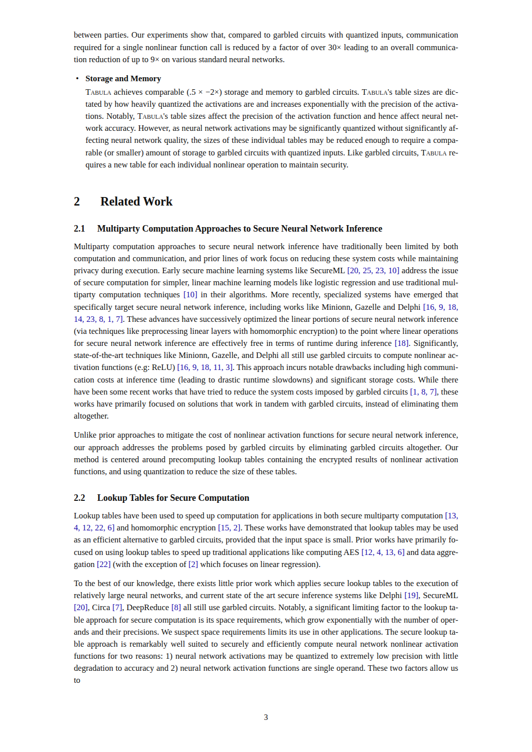between parties. Our experiments show that, compared to garbled circuits with quantized inputs, communication required for a single nonlinear function call is reduced by a factor of over 30× leading to an overall communication reduction of up to 9× on various standard neural networks.
Storage and Memory Tabula achieves comparable (.5 × −2×) storage and memory to garbled circuits. Tabula's table sizes are dictated by how heavily quantized the activations are and increases exponentially with the precision of the activations. Notably, Tabula's table sizes affect the precision of the activation function and hence affect neural network accuracy. However, as neural network activations may be significantly quantized without significantly affecting neural network quality, the sizes of these individual tables may be reduced enough to require a comparable (or smaller) amount of storage to garbled circuits with quantized inputs. Like garbled circuits, Tabula requires a new table for each individual nonlinear operation to maintain security.
2 Related Work
2.1 Multiparty Computation Approaches to Secure Neural Network Inference
Multiparty computation approaches to secure neural network inference have traditionally been limited by both computation and communication, and prior lines of work focus on reducing these system costs while maintaining privacy during execution. Early secure machine learning systems like SecureML [20, 25, 23, 10] address the issue of secure computation for simpler, linear machine learning models like logistic regression and use traditional multiparty computation techniques [10] in their algorithms. More recently, specialized systems have emerged that specifically target secure neural network inference, including works like Minionn, Gazelle and Delphi [16, 9, 18, 14, 23, 8, 1, 7]. These advances have successively optimized the linear portions of secure neural network inference (via techniques like preprocessing linear layers with homomorphic encryption) to the point where linear operations for secure neural network inference are effectively free in terms of runtime during inference [18]. Significantly, state-of-the-art techniques like Minionn, Gazelle, and Delphi all still use garbled circuits to compute nonlinear activation functions (e.g: ReLU) [16, 9, 18, 11, 3]. This approach incurs notable drawbacks including high communication costs at inference time (leading to drastic runtime slowdowns) and significant storage costs. While there have been some recent works that have tried to reduce the system costs imposed by garbled circuits [1, 8, 7], these works have primarily focused on solutions that work in tandem with garbled circuits, instead of eliminating them altogether.
Unlike prior approaches to mitigate the cost of nonlinear activation functions for secure neural network inference, our approach addresses the problems posed by garbled circuits by eliminating garbled circuits altogether. Our method is centered around precomputing lookup tables containing the encrypted results of nonlinear activation functions, and using quantization to reduce the size of these tables.
2.2 Lookup Tables for Secure Computation
Lookup tables have been used to speed up computation for applications in both secure multiparty computation [13, 4, 12, 22, 6] and homomorphic encryption [15, 2]. These works have demonstrated that lookup tables may be used as an efficient alternative to garbled circuits, provided that the input space is small. Prior works have primarily focused on using lookup tables to speed up traditional applications like computing AES [12, 4, 13, 6] and data aggregation [22] (with the exception of [2] which focuses on linear regression).
To the best of our knowledge, there exists little prior work which applies secure lookup tables to the execution of relatively large neural networks, and current state of the art secure inference systems like Delphi [19], SecureML [20], Circa [7], DeepReduce [8] all still use garbled circuits. Notably, a significant limiting factor to the lookup table approach for secure computation is its space requirements, which grow exponentially with the number of operands and their precisions. We suspect space requirements limits its use in other applications. The secure lookup table approach is remarkably well suited to securely and efficiently compute neural network nonlinear activation functions for two reasons: 1) neural network activations may be quantized to extremely low precision with little degradation to accuracy and 2) neural network activation functions are single operand. These two factors allow us to
3